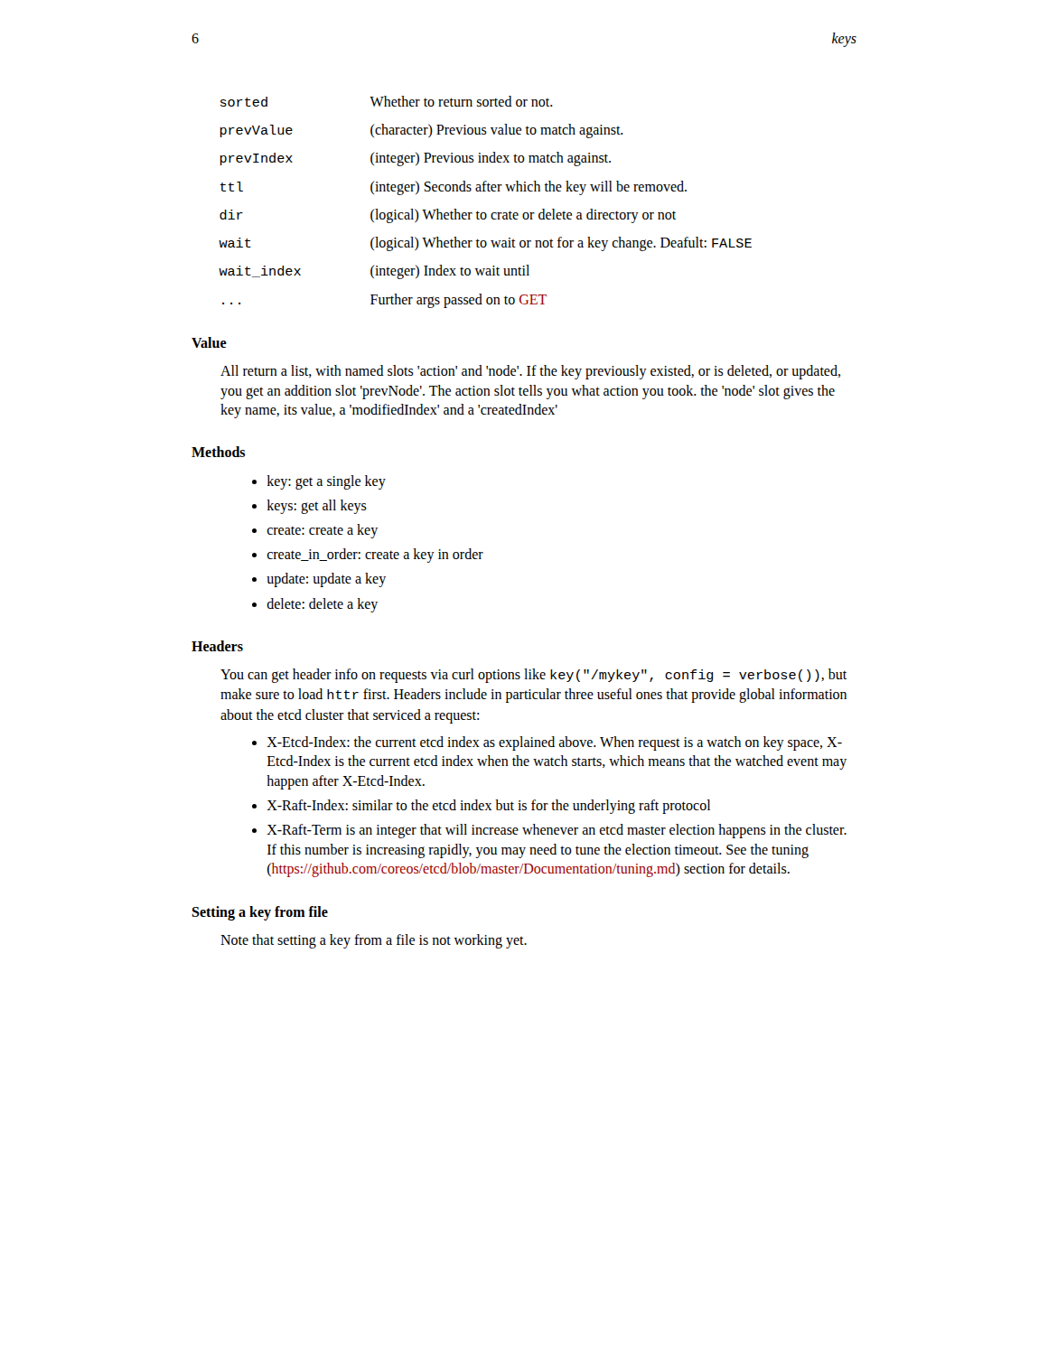6 keys
sorted
Whether to return sorted or not.
prevValue
(character) Previous value to match against.
prevIndex
(integer) Previous index to match against.
ttl
(integer) Seconds after which the key will be removed.
dir
(logical) Whether to crate or delete a directory or not
wait
(logical) Whether to wait or not for a key change. Deafult: FALSE
wait_index
(integer) Index to wait until
...
Further args passed on to GET
Value
All return a list, with named slots 'action' and 'node'. If the key previously existed, or is deleted, or updated, you get an addition slot 'prevNode'. The action slot tells you what action you took. the 'node' slot gives the key name, its value, a 'modifiedIndex' and a 'createdIndex'
Methods
key: get a single key
keys: get all keys
create: create a key
create_in_order: create a key in order
update: update a key
delete: delete a key
Headers
You can get header info on requests via curl options like key("/mykey", config = verbose()), but make sure to load httr first. Headers include in particular three useful ones that provide global information about the etcd cluster that serviced a request:
X-Etcd-Index: the current etcd index as explained above. When request is a watch on key space, X-Etcd-Index is the current etcd index when the watch starts, which means that the watched event may happen after X-Etcd-Index.
X-Raft-Index: similar to the etcd index but is for the underlying raft protocol
X-Raft-Term is an integer that will increase whenever an etcd master election happens in the cluster. If this number is increasing rapidly, you may need to tune the election timeout. See the tuning (https://github.com/coreos/etcd/blob/master/Documentation/tuning.md) section for details.
Setting a key from file
Note that setting a key from a file is not working yet.